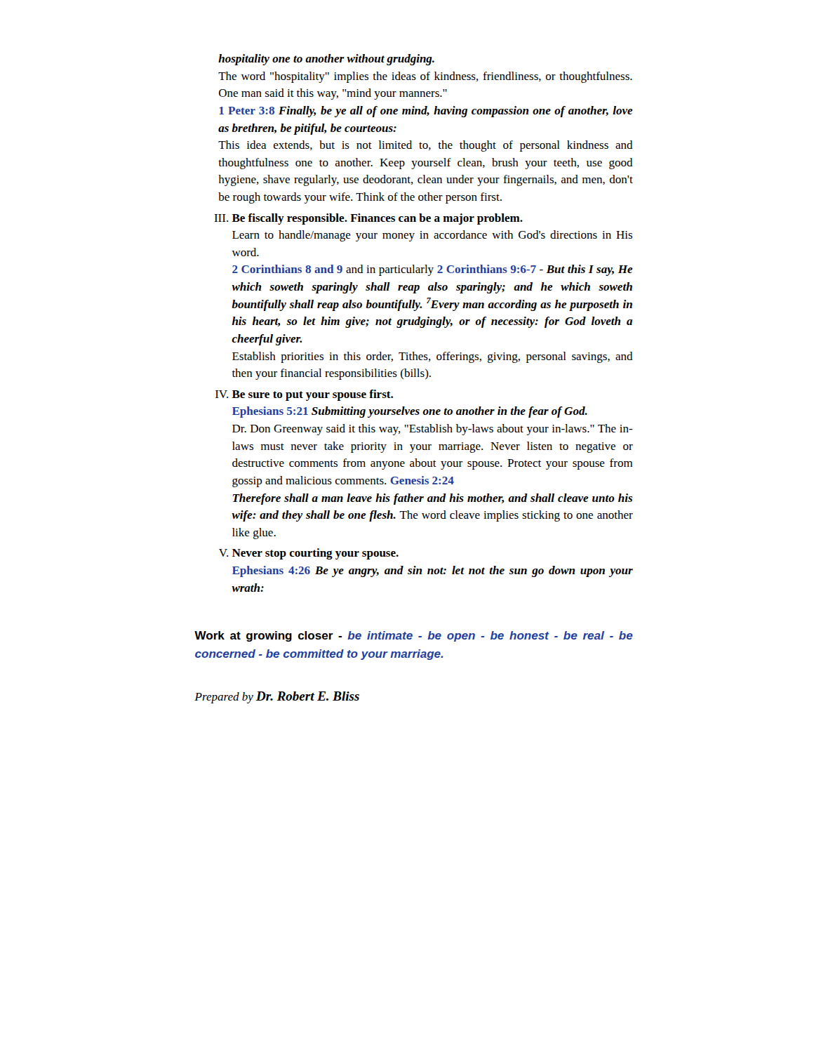hospitality one to another without grudging.
The word "hospitality" implies the ideas of kindness, friendliness, or thoughtfulness. One man said it this way, "mind your manners."
1 Peter 3:8 Finally, be ye all of one mind, having compassion one of another, love as brethren, be pitiful, be courteous:
This idea extends, but is not limited to, the thought of personal kindness and thoughtfulness one to another. Keep yourself clean, brush your teeth, use good hygiene, shave regularly, use deodorant, clean under your fingernails, and men, don't be rough towards your wife. Think of the other person first.
Be fiscally responsible. Finances can be a major problem.
Learn to handle/manage your money in accordance with God's directions in His word.
2 Corinthians 8 and 9 and in particularly 2 Corinthians 9:6-7 - But this I say, He which soweth sparingly shall reap also sparingly; and he which soweth bountifully shall reap also bountifully. 7Every man according as he purposeth in his heart, so let him give; not grudgingly, or of necessity: for God loveth a cheerful giver.
Establish priorities in this order, Tithes, offerings, giving, personal savings, and then your financial responsibilities (bills).
Be sure to put your spouse first.
Ephesians 5:21 Submitting yourselves one to another in the fear of God.
Dr. Don Greenway said it this way, "Establish by-laws about your in-laws." The in-laws must never take priority in your marriage. Never listen to negative or destructive comments from anyone about your spouse. Protect your spouse from gossip and malicious comments. Genesis 2:24
Therefore shall a man leave his father and his mother, and shall cleave unto his wife: and they shall be one flesh. The word cleave implies sticking to one another like glue.
Never stop courting your spouse.
Ephesians 4:26 Be ye angry, and sin not: let not the sun go down upon your wrath:
Work at growing closer - be intimate - be open - be honest - be real - be concerned - be committed to your marriage.
Prepared by Dr. Robert E. Bliss